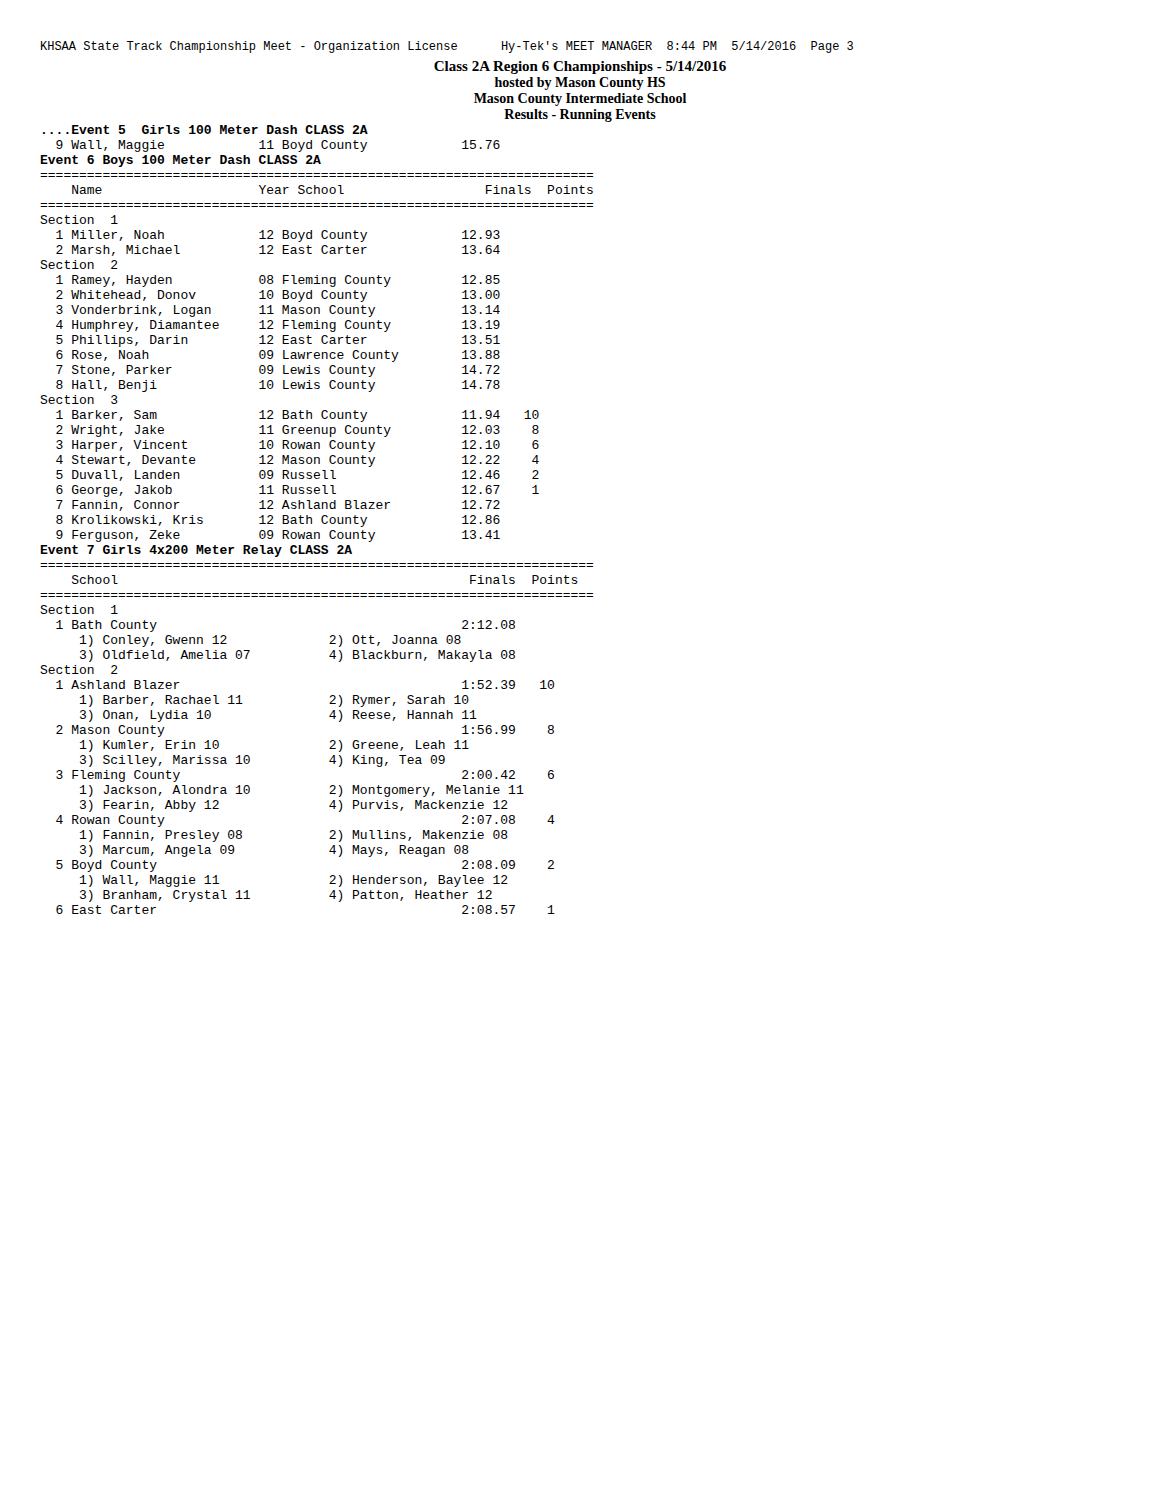KHSAA State Track Championship Meet - Organization License Hy-Tek's MEET MANAGER 8:44 PM 5/14/2016 Page 3
Class 2A Region 6 Championships - 5/14/2016
hosted by Mason County HS
Mason County Intermediate School
Results - Running Events
....Event 5  Girls 100 Meter Dash CLASS 2A
  9 Wall, Maggie            11 Boyd County            15.76
Event 6 Boys 100 Meter Dash CLASS 2A
=======================================================================
    Name                    Year School                  Finals  Points
=======================================================================
Section  1
  1 Miller, Noah            12 Boyd County            12.93
  2 Marsh, Michael          12 East Carter            13.64
Section  2
  1 Ramey, Hayden           08 Fleming County         12.85
  2 Whitehead, Donov        10 Boyd County            13.00
  3 Vonderbrink, Logan      11 Mason County           13.14
  4 Humphrey, Diamantee     12 Fleming County         13.19
  5 Phillips, Darin         12 East Carter            13.51
  6 Rose, Noah              09 Lawrence County        13.88
  7 Stone, Parker           09 Lewis County           14.72
  8 Hall, Benji             10 Lewis County           14.78
Section  3
  1 Barker, Sam             12 Bath County            11.94   10
  2 Wright, Jake            11 Greenup County         12.03    8
  3 Harper, Vincent         10 Rowan County           12.10    6
  4 Stewart, Devante        12 Mason County           12.22    4
  5 Duvall, Landen          09 Russell                12.46    2
  6 George, Jakob           11 Russell                12.67    1
  7 Fannin, Connor          12 Ashland Blazer         12.72
  8 Krolikowski, Kris       12 Bath County            12.86
  9 Ferguson, Zeke          09 Rowan County           13.41
Event 7 Girls 4x200 Meter Relay CLASS 2A
=======================================================================
    School                                             Finals  Points
=======================================================================
Section  1
  1 Bath County                                       2:12.08
     1) Conley, Gwenn 12             2) Ott, Joanna 08
     3) Oldfield, Amelia 07          4) Blackburn, Makayla 08
Section  2
  1 Ashland Blazer                                    1:52.39   10
     1) Barber, Rachael 11           2) Rymer, Sarah 10
     3) Onan, Lydia 10               4) Reese, Hannah 11
  2 Mason County                                      1:56.99    8
     1) Kumler, Erin 10              2) Greene, Leah 11
     3) Scilley, Marissa 10          4) King, Tea 09
  3 Fleming County                                    2:00.42    6
     1) Jackson, Alondra 10          2) Montgomery, Melanie 11
     3) Fearin, Abby 12              4) Purvis, Mackenzie 12
  4 Rowan County                                      2:07.08    4
     1) Fannin, Presley 08           2) Mullins, Makenzie 08
     3) Marcum, Angela 09            4) Mays, Reagan 08
  5 Boyd County                                       2:08.09    2
     1) Wall, Maggie 11              2) Henderson, Baylee 12
     3) Branham, Crystal 11          4) Patton, Heather 12
  6 East Carter                                       2:08.57    1